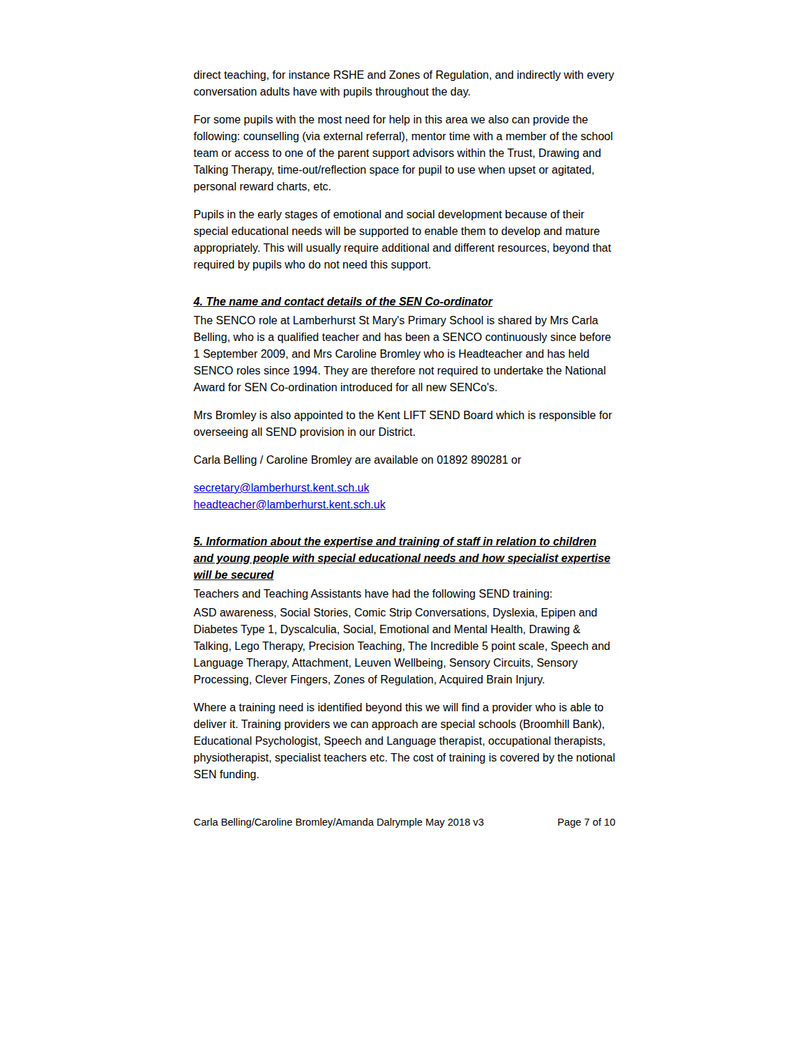direct teaching, for instance RSHE and Zones of Regulation, and indirectly with every conversation adults have with pupils throughout the day.
For some pupils with the most need for help in this area we also can provide the following: counselling (via external referral), mentor time with a member of the school team or access to one of the parent support advisors within the Trust, Drawing and Talking Therapy, time-out/reflection space for pupil to use when upset or agitated, personal reward charts, etc.
Pupils in the early stages of emotional and social development because of their special educational needs will be supported to enable them to develop and mature appropriately. This will usually require additional and different resources, beyond that required by pupils who do not need this support.
4. The name and contact details of the SEN Co-ordinator
The SENCO role at Lamberhurst St Mary's Primary School is shared by Mrs Carla Belling, who is a qualified teacher and has been a SENCO continuously since before 1 September 2009, and Mrs Caroline Bromley who is Headteacher and has held SENCO roles since 1994. They are therefore not required to undertake the National Award for SEN Co-ordination introduced for all new SENCo's.
Mrs Bromley is also appointed to the Kent LIFT SEND Board which is responsible for overseeing all SEND provision in our District.
Carla Belling / Caroline Bromley are available on 01892 890281 or
secretary@lamberhurst.kent.sch.uk headteacher@lamberhurst.kent.sch.uk
5. Information about the expertise and training of staff in relation to children and young people with special educational needs and how specialist expertise will be secured
Teachers and Teaching Assistants have had the following SEND training:
ASD awareness, Social Stories, Comic Strip Conversations, Dyslexia, Epipen and Diabetes Type 1, Dyscalculia, Social, Emotional and Mental Health, Drawing & Talking, Lego Therapy, Precision Teaching, The Incredible 5 point scale, Speech and Language Therapy, Attachment, Leuven Wellbeing, Sensory Circuits, Sensory Processing, Clever Fingers, Zones of Regulation, Acquired Brain Injury.
Where a training need is identified beyond this we will find a provider who is able to deliver it. Training providers we can approach are special schools (Broomhill Bank), Educational Psychologist, Speech and Language therapist, occupational therapists, physiotherapist, specialist teachers etc. The cost of training is covered by the notional SEN funding.
Carla Belling/Caroline Bromley/Amanda Dalrymple May 2018 v3 Page 7 of 10